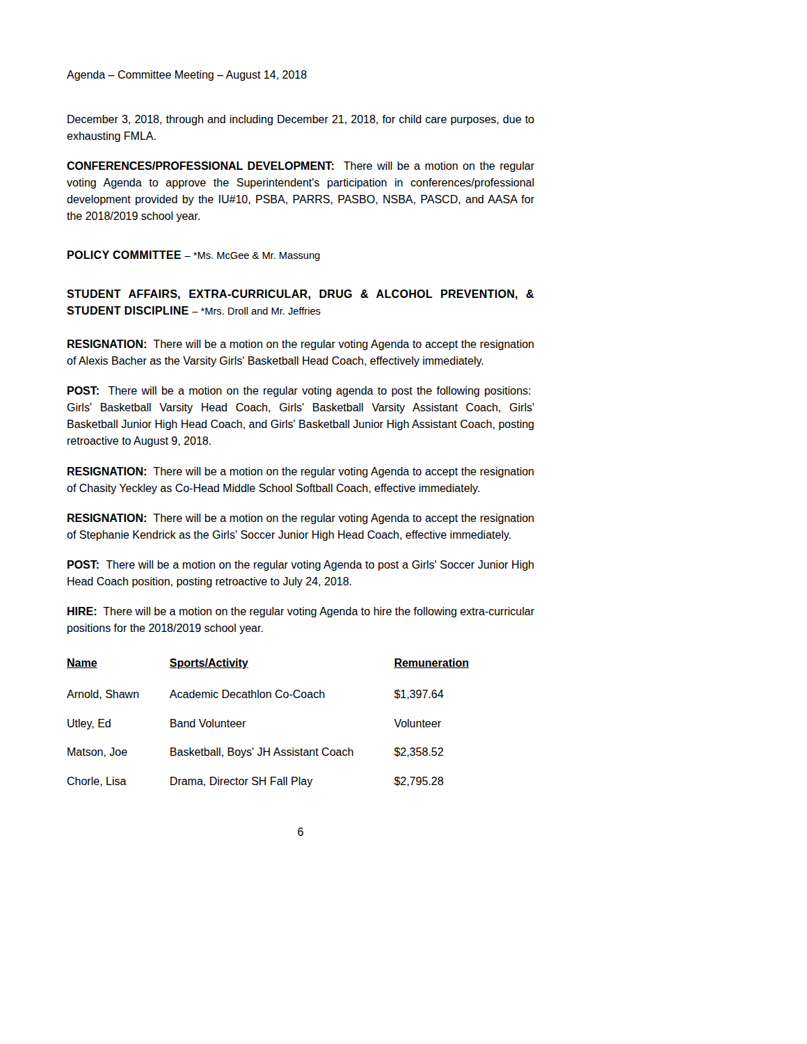Agenda – Committee Meeting – August 14, 2018
December 3, 2018, through and including December 21, 2018, for child care purposes, due to exhausting FMLA.
CONFERENCES/PROFESSIONAL DEVELOPMENT: There will be a motion on the regular voting Agenda to approve the Superintendent's participation in conferences/professional development provided by the IU#10, PSBA, PARRS, PASBO, NSBA, PASCD, and AASA for the 2018/2019 school year.
POLICY COMMITTEE – *Ms. McGee & Mr. Massung
STUDENT AFFAIRS, EXTRA-CURRICULAR, DRUG & ALCOHOL PREVENTION, & STUDENT DISCIPLINE – *Mrs. Droll and Mr. Jeffries
RESIGNATION: There will be a motion on the regular voting Agenda to accept the resignation of Alexis Bacher as the Varsity Girls' Basketball Head Coach, effectively immediately.
POST: There will be a motion on the regular voting agenda to post the following positions: Girls' Basketball Varsity Head Coach, Girls' Basketball Varsity Assistant Coach, Girls' Basketball Junior High Head Coach, and Girls' Basketball Junior High Assistant Coach, posting retroactive to August 9, 2018.
RESIGNATION: There will be a motion on the regular voting Agenda to accept the resignation of Chasity Yeckley as Co-Head Middle School Softball Coach, effective immediately.
RESIGNATION: There will be a motion on the regular voting Agenda to accept the resignation of Stephanie Kendrick as the Girls' Soccer Junior High Head Coach, effective immediately.
POST: There will be a motion on the regular voting Agenda to post a Girls' Soccer Junior High Head Coach position, posting retroactive to July 24, 2018.
HIRE: There will be a motion on the regular voting Agenda to hire the following extra-curricular positions for the 2018/2019 school year.
| Name | Sports/Activity | Remuneration |
| --- | --- | --- |
| Arnold, Shawn | Academic Decathlon Co-Coach | $1,397.64 |
| Utley, Ed | Band Volunteer | Volunteer |
| Matson, Joe | Basketball, Boys' JH Assistant Coach | $2,358.52 |
| Chorle, Lisa | Drama, Director SH Fall Play | $2,795.28 |
6